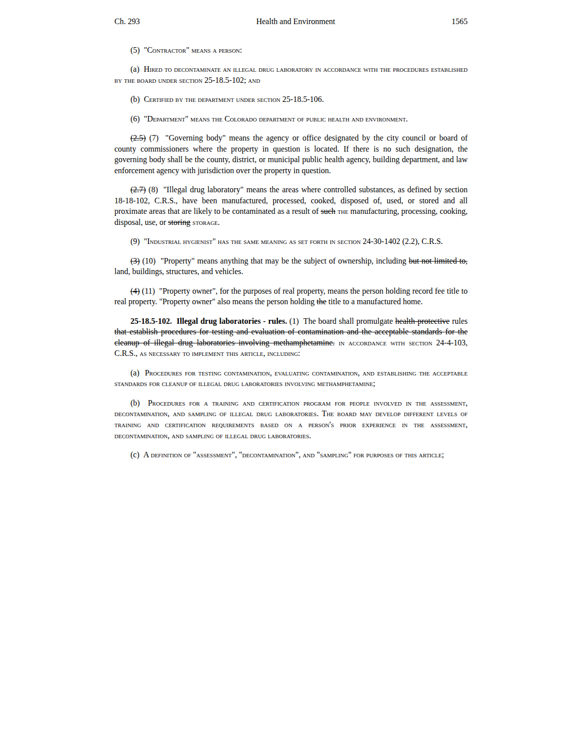Ch. 293 Health and Environment 1565
(5) "Contractor" means a person:
(a) Hired to decontaminate an illegal drug laboratory in accordance with the procedures established by the board under section 25-18.5-102; and
(b) Certified by the department under section 25-18.5-106.
(6) "Department" means the Colorado department of public health and environment.
(2.5) (7) "Governing body" means the agency or office designated by the city council or board of county commissioners where the property in question is located. If there is no such designation, the governing body shall be the county, district, or municipal public health agency, building department, and law enforcement agency with jurisdiction over the property in question.
(2.7) (8) "Illegal drug laboratory" means the areas where controlled substances, as defined by section 18-18-102, C.R.S., have been manufactured, processed, cooked, disposed of, used, or stored and all proximate areas that are likely to be contaminated as a result of such the manufacturing, processing, cooking, disposal, use, or storing storage.
(9) "Industrial hygienist" has the same meaning as set forth in section 24-30-1402 (2.2), C.R.S.
(3) (10) "Property" means anything that may be the subject of ownership, including but not limited to, land, buildings, structures, and vehicles.
(4) (11) "Property owner", for the purposes of real property, means the person holding record fee title to real property. "Property owner" also means the person holding the title to a manufactured home.
25-18.5-102. Illegal drug laboratories - rules. (1) The board shall promulgate health-protective rules that establish procedures for testing and evaluation of contamination and the acceptable standards for the cleanup of illegal drug laboratories involving methamphetamine. in accordance with section 24-4-103, C.R.S., as necessary to implement this article, including:
(a) Procedures for testing contamination, evaluating contamination, and establishing the acceptable standards for cleanup of illegal drug laboratories involving methamphetamine;
(b) Procedures for a training and certification program for people involved in the assessment, decontamination, and sampling of illegal drug laboratories. The board may develop different levels of training and certification requirements based on a person's prior experience in the assessment, decontamination, and sampling of illegal drug laboratories.
(c) A definition of "assessment", "decontamination", and "sampling" for purposes of this article;